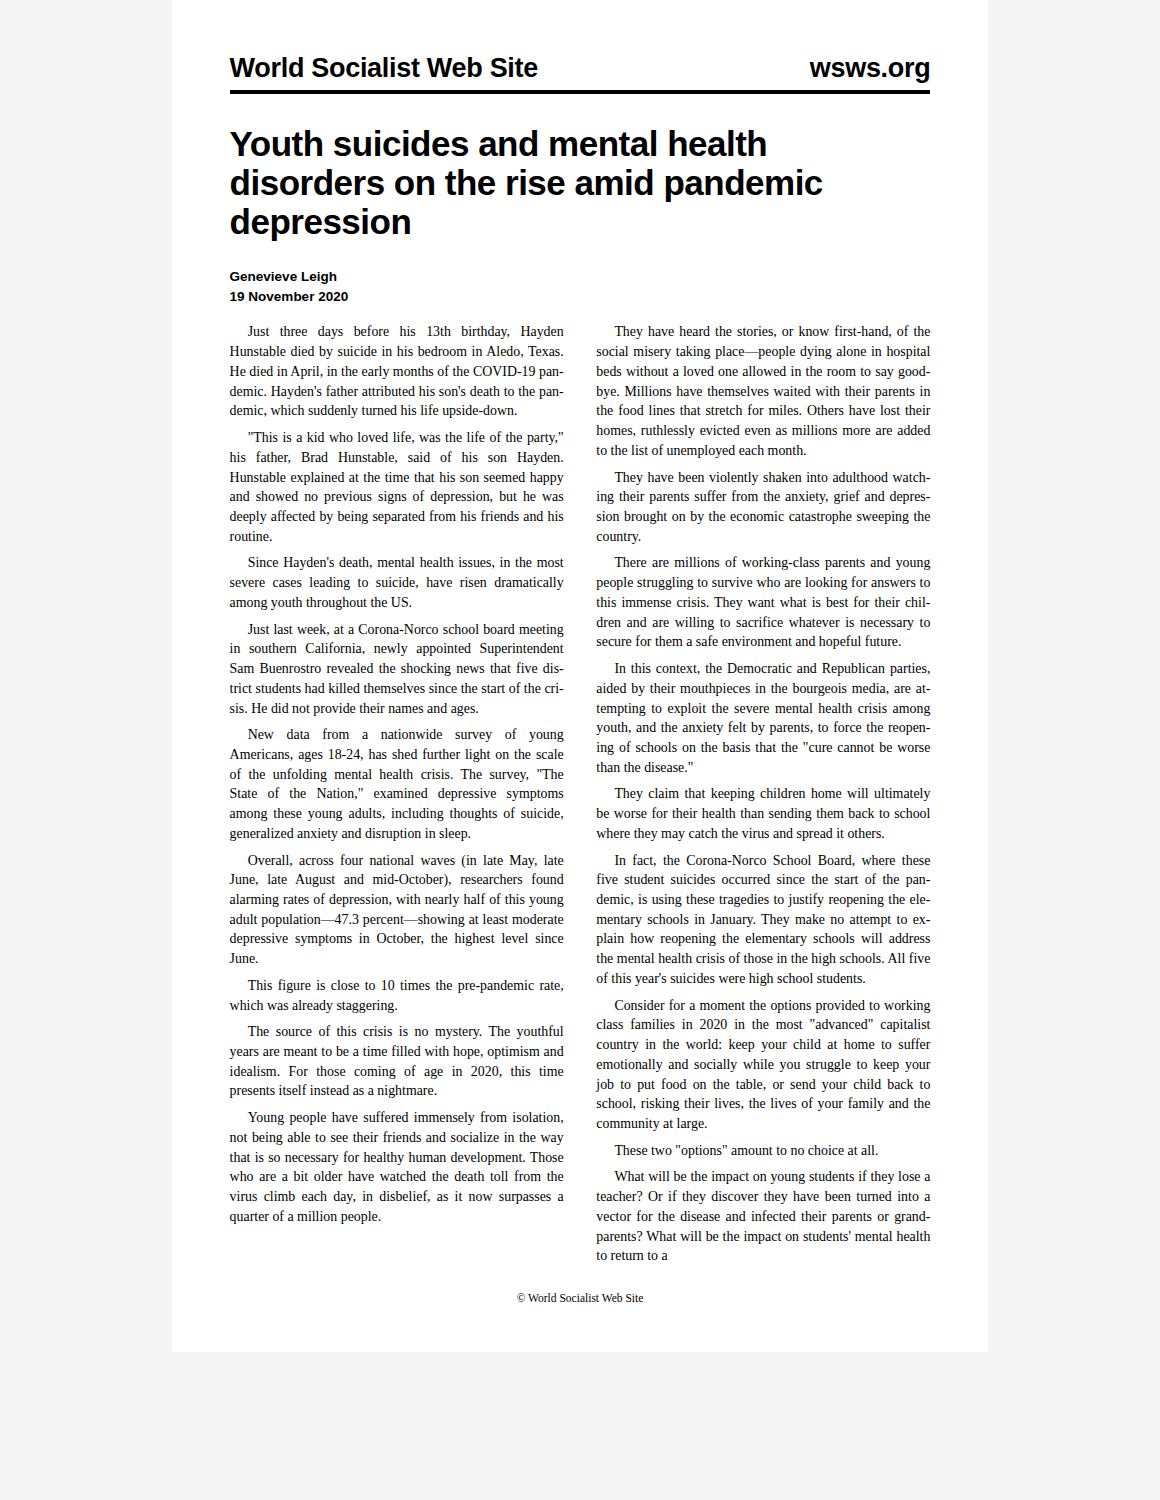World Socialist Web Site wsws.org
Youth suicides and mental health disorders on the rise amid pandemic depression
Genevieve Leigh
19 November 2020
Just three days before his 13th birthday, Hayden Hunstable died by suicide in his bedroom in Aledo, Texas. He died in April, in the early months of the COVID-19 pandemic. Hayden's father attributed his son's death to the pandemic, which suddenly turned his life upside-down.
"This is a kid who loved life, was the life of the party," his father, Brad Hunstable, said of his son Hayden. Hunstable explained at the time that his son seemed happy and showed no previous signs of depression, but he was deeply affected by being separated from his friends and his routine.
Since Hayden's death, mental health issues, in the most severe cases leading to suicide, have risen dramatically among youth throughout the US.
Just last week, at a Corona-Norco school board meeting in southern California, newly appointed Superintendent Sam Buenrostro revealed the shocking news that five district students had killed themselves since the start of the crisis. He did not provide their names and ages.
New data from a nationwide survey of young Americans, ages 18-24, has shed further light on the scale of the unfolding mental health crisis. The survey, "The State of the Nation," examined depressive symptoms among these young adults, including thoughts of suicide, generalized anxiety and disruption in sleep.
Overall, across four national waves (in late May, late June, late August and mid-October), researchers found alarming rates of depression, with nearly half of this young adult population—47.3 percent—showing at least moderate depressive symptoms in October, the highest level since June.
This figure is close to 10 times the pre-pandemic rate, which was already staggering.
The source of this crisis is no mystery. The youthful years are meant to be a time filled with hope, optimism and idealism. For those coming of age in 2020, this time presents itself instead as a nightmare.
Young people have suffered immensely from isolation, not being able to see their friends and socialize in the way that is so necessary for healthy human development. Those who are a bit older have watched the death toll from the virus climb each day, in disbelief, as it now surpasses a quarter of a million people.
They have heard the stories, or know first-hand, of the social misery taking place—people dying alone in hospital beds without a loved one allowed in the room to say goodbye. Millions have themselves waited with their parents in the food lines that stretch for miles. Others have lost their homes, ruthlessly evicted even as millions more are added to the list of unemployed each month.
They have been violently shaken into adulthood watching their parents suffer from the anxiety, grief and depression brought on by the economic catastrophe sweeping the country.
There are millions of working-class parents and young people struggling to survive who are looking for answers to this immense crisis. They want what is best for their children and are willing to sacrifice whatever is necessary to secure for them a safe environment and hopeful future.
In this context, the Democratic and Republican parties, aided by their mouthpieces in the bourgeois media, are attempting to exploit the severe mental health crisis among youth, and the anxiety felt by parents, to force the reopening of schools on the basis that the "cure cannot be worse than the disease."
They claim that keeping children home will ultimately be worse for their health than sending them back to school where they may catch the virus and spread it others.
In fact, the Corona-Norco School Board, where these five student suicides occurred since the start of the pandemic, is using these tragedies to justify reopening the elementary schools in January. They make no attempt to explain how reopening the elementary schools will address the mental health crisis of those in the high schools. All five of this year's suicides were high school students.
Consider for a moment the options provided to working class families in 2020 in the most "advanced" capitalist country in the world: keep your child at home to suffer emotionally and socially while you struggle to keep your job to put food on the table, or send your child back to school, risking their lives, the lives of your family and the community at large.
These two "options" amount to no choice at all.
What will be the impact on young students if they lose a teacher? Or if they discover they have been turned into a vector for the disease and infected their parents or grandparents? What will be the impact on students' mental health to return to a
© World Socialist Web Site